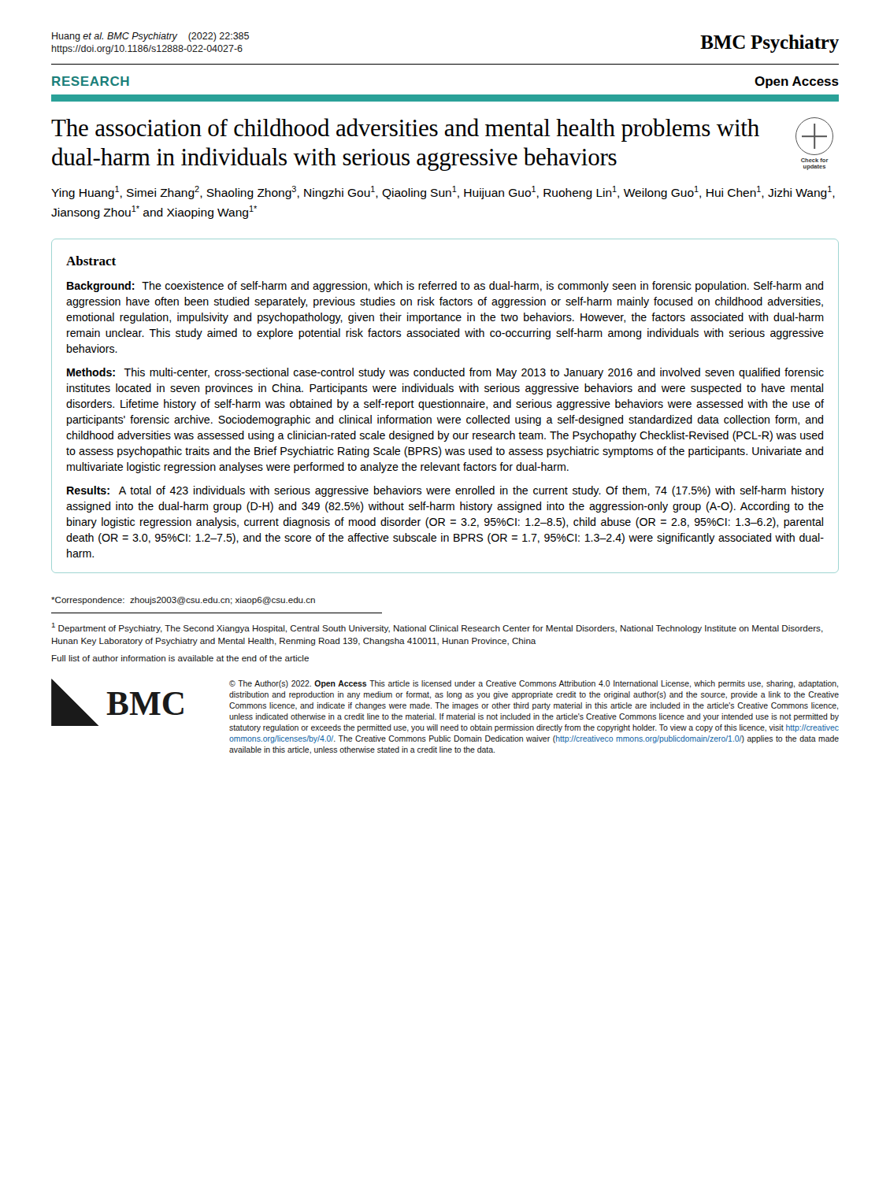Huang et al. BMC Psychiatry (2022) 22:385
https://doi.org/10.1186/s12888-022-04027-6
BMC Psychiatry
RESEARCH
Open Access
The association of childhood adversities and mental health problems with dual-harm in individuals with serious aggressive behaviors
Check for
updates
Ying Huang1, Simei Zhang2, Shaoling Zhong3, Ningzhi Gou1, Qiaoling Sun1, Huijuan Guo1, Ruoheng Lin1, Weilong Guo1, Hui Chen1, Jizhi Wang1, Jiansong Zhou1* and Xiaoping Wang1*
Abstract
Background: The coexistence of self-harm and aggression, which is referred to as dual-harm, is commonly seen in forensic population. Self-harm and aggression have often been studied separately, previous studies on risk factors of aggression or self-harm mainly focused on childhood adversities, emotional regulation, impulsivity and psychopathology, given their importance in the two behaviors. However, the factors associated with dual-harm remain unclear. This study aimed to explore potential risk factors associated with co-occurring self-harm among individuals with serious aggressive behaviors.
Methods: This multi-center, cross-sectional case-control study was conducted from May 2013 to January 2016 and involved seven qualified forensic institutes located in seven provinces in China. Participants were individuals with serious aggressive behaviors and were suspected to have mental disorders. Lifetime history of self-harm was obtained by a self-report questionnaire, and serious aggressive behaviors were assessed with the use of participants' forensic archive. Sociodemographic and clinical information were collected using a self-designed standardized data collection form, and childhood adversities was assessed using a clinician-rated scale designed by our research team. The Psychopathy Checklist-Revised (PCL-R) was used to assess psychopathic traits and the Brief Psychiatric Rating Scale (BPRS) was used to assess psychiatric symptoms of the participants. Univariate and multivariate logistic regression analyses were performed to analyze the relevant factors for dual-harm.
Results: A total of 423 individuals with serious aggressive behaviors were enrolled in the current study. Of them, 74 (17.5%) with self-harm history assigned into the dual-harm group (D-H) and 349 (82.5%) without self-harm history assigned into the aggression-only group (A-O). According to the binary logistic regression analysis, current diagnosis of mood disorder (OR = 3.2, 95%CI: 1.2–8.5), child abuse (OR = 2.8, 95%CI: 1.3–6.2), parental death (OR = 3.0, 95%CI: 1.2–7.5), and the score of the affective subscale in BPRS (OR = 1.7, 95%CI: 1.3–2.4) were significantly associated with dual-harm.
*Correspondence: zhoujs2003@csu.edu.cn; xiaop6@csu.edu.cn
1 Department of Psychiatry, The Second Xiangya Hospital, Central South University, National Clinical Research Center for Mental Disorders, National Technology Institute on Mental Disorders, Hunan Key Laboratory of Psychiatry and Mental Health, Renming Road 139, Changsha 410011, Hunan Province, China
Full list of author information is available at the end of the article
BMC
© The Author(s) 2022. Open Access This article is licensed under a Creative Commons Attribution 4.0 International License, which permits use, sharing, adaptation, distribution and reproduction in any medium or format, as long as you give appropriate credit to the original author(s) and the source, provide a link to the Creative Commons licence, and indicate if changes were made. The images or other third party material in this article are included in the article's Creative Commons licence, unless indicated otherwise in a credit line to the material. If material is not included in the article's Creative Commons licence and your intended use is not permitted by statutory regulation or exceeds the permitted use, you will need to obtain permission directly from the copyright holder. To view a copy of this licence, visit http://creativecommons.org/licenses/by/4.0/. The Creative Commons Public Domain Dedication waiver (http://creativeco mmons.org/publicdomain/zero/1.0/) applies to the data made available in this article, unless otherwise stated in a credit line to the data.